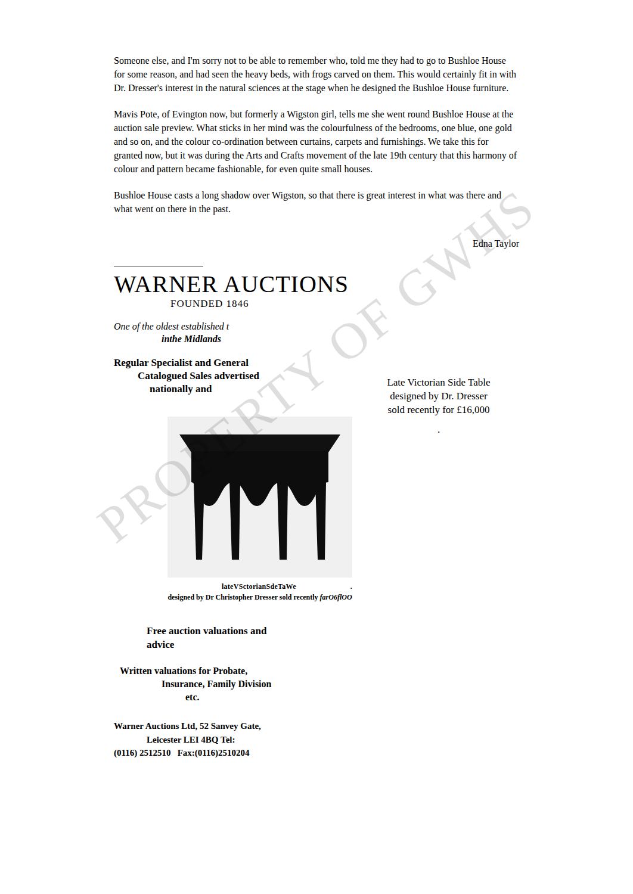PROPERTY OF GWHS
Someone else, and I'm sorry not to be able to remember who, told me they had to go to Bushloe House for some reason, and had seen the heavy beds, with frogs carved on them. This would certainly fit in with Dr. Dresser's interest in the natural sciences at the stage when he designed the Bushloe House furniture.
Mavis Pote, of Evington now, but formerly a Wigston girl, tells me she went round Bushloe House at the auction sale preview. What sticks in her mind was the colourfulness of the bedrooms, one blue, one gold and so on, and the colour co-ordination between curtains, carpets and furnishings. We take this for granted now, but it was during the Arts and Crafts movement of the late 19th century that this harmony of colour and pattern became fashionable, for even quite small houses.
Bushloe House casts a long shadow over Wigston, so that there is great interest in what was there and what went on there in the past.
Edna Taylor
WARNER AUCTIONS
FOUNDED 1846
One of the oldest established t inthe Midlands
Regular Specialist and General Catalogued Sales advertised nationally and
Late Victorian Side Table
designed by Dr. Dresser
sold recently for £16,000 .
lateVSctorianSdeTaWe. designed by Dr Christopher Dresser sold recently farO6flOO
Free auction valuations and advice
Written valuations for Probate, Insurance, Family Division etc.
Warner Auctions Ltd, 52 Sanvey Gate, Leicester LEI 4BQ Tel: (0116) 2512510 Fax:(0116)2510204